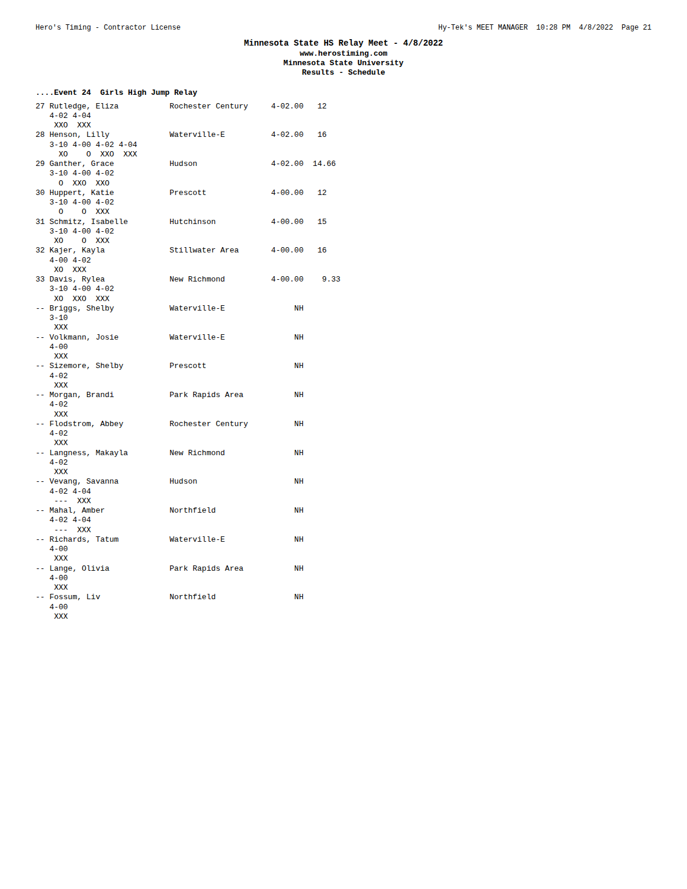Hero's Timing - Contractor License Hy-Tek's MEET MANAGER 10:28 PM 4/8/2022 Page 21
Minnesota State HS Relay Meet - 4/8/2022
www.herostiming.com
Minnesota State University
Results - Schedule
....Event 24 Girls High Jump Relay
27 Rutledge, Eliza           Rochester Century     4-02.00   12
   4-02 4-04
    XXO  XXX
28 Henson, Lilly             Waterville-E          4-02.00   16
   3-10 4-00 4-02 4-04
     XO    O  XXO  XXX
29 Ganther, Grace            Hudson                4-02.00  14.66
   3-10 4-00 4-02
     O  XXO  XXO
30 Huppert, Katie            Prescott              4-00.00   12
   3-10 4-00 4-02
     O    O  XXX
31 Schmitz, Isabelle         Hutchinson            4-00.00   15
   3-10 4-00 4-02
    XO    O  XXX
32 Kajer, Kayla              Stillwater Area       4-00.00   16
   4-00 4-02
    XO  XXX
33 Davis, Rylea              New Richmond          4-00.00    9.33
   3-10 4-00 4-02
    XO  XXO  XXX
-- Briggs, Shelby            Waterville-E               NH
   3-10
    XXX
-- Volkmann, Josie           Waterville-E               NH
   4-00
    XXX
-- Sizemore, Shelby          Prescott                   NH
   4-02
    XXX
-- Morgan, Brandi            Park Rapids Area           NH
   4-02
    XXX
-- Flodstrom, Abbey          Rochester Century          NH
   4-02
    XXX
-- Langness, Makayla         New Richmond               NH
   4-02
    XXX
-- Vevang, Savanna           Hudson                     NH
   4-02 4-04
    ---  XXX
-- Mahal, Amber              Northfield                 NH
   4-02 4-04
    ---  XXX
-- Richards, Tatum           Waterville-E               NH
   4-00
    XXX
-- Lange, Olivia             Park Rapids Area           NH
   4-00
    XXX
-- Fossum, Liv               Northfield                 NH
   4-00
    XXX